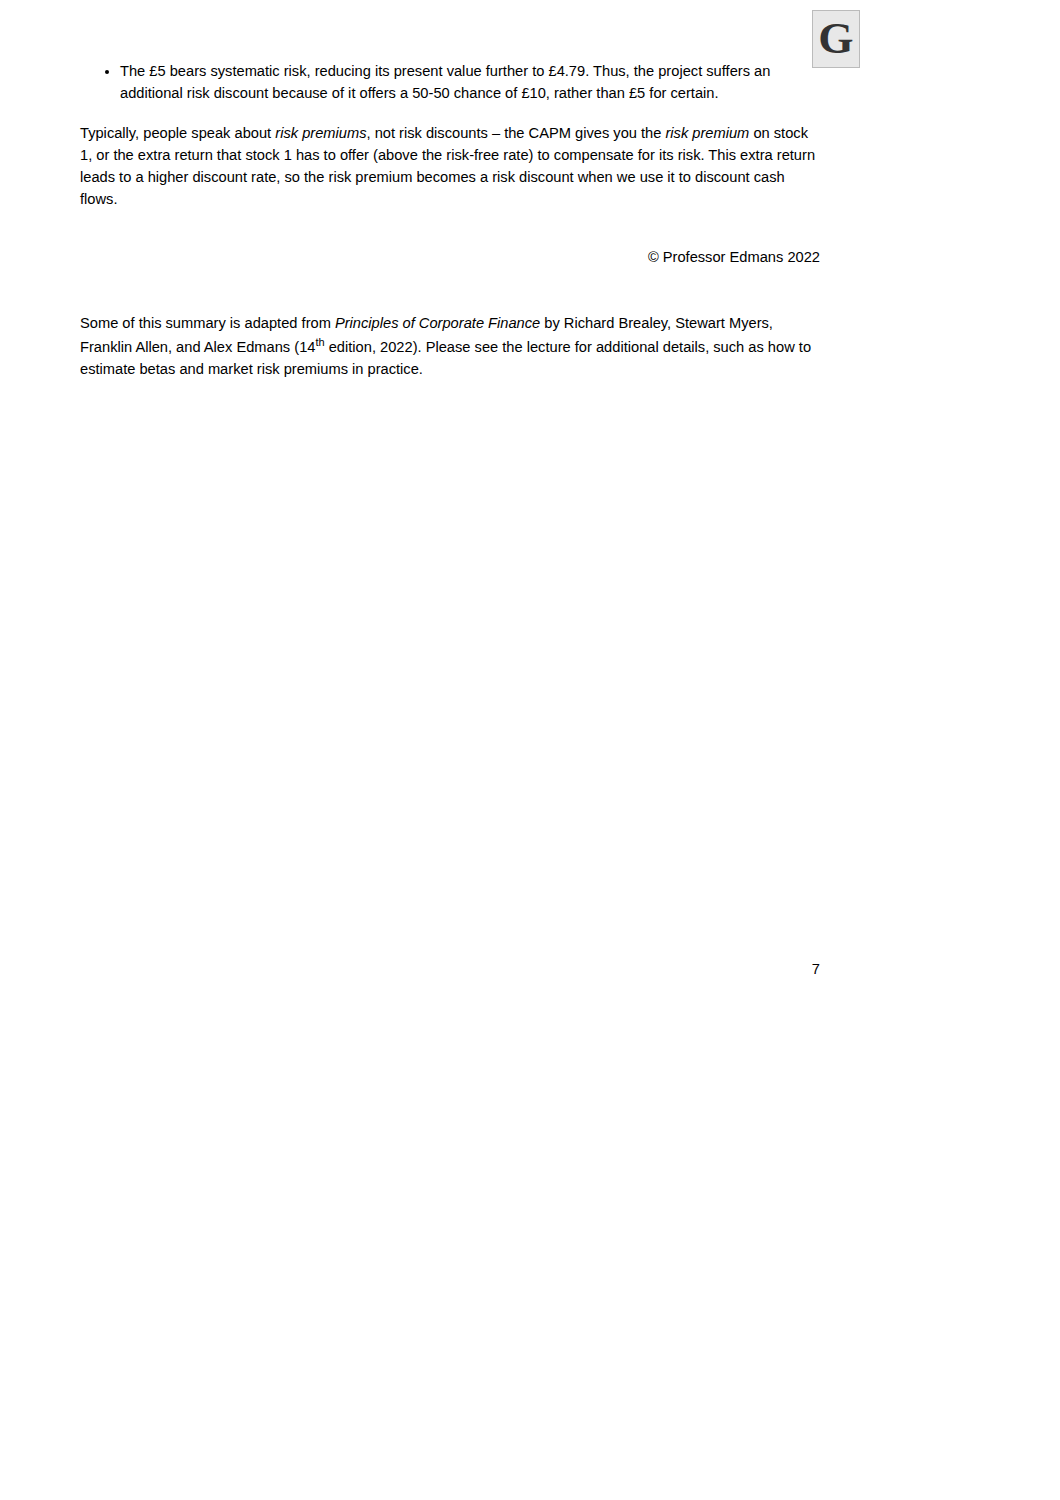G
The £5 bears systematic risk, reducing its present value further to £4.79. Thus, the project suffers an additional risk discount because of it offers a 50-50 chance of £10, rather than £5 for certain.
Typically, people speak about risk premiums, not risk discounts – the CAPM gives you the risk premium on stock 1, or the extra return that stock 1 has to offer (above the risk-free rate) to compensate for its risk. This extra return leads to a higher discount rate, so the risk premium becomes a risk discount when we use it to discount cash flows.
© Professor Edmans 2022
Some of this summary is adapted from Principles of Corporate Finance by Richard Brealey, Stewart Myers, Franklin Allen, and Alex Edmans (14th edition, 2022). Please see the lecture for additional details, such as how to estimate betas and market risk premiums in practice.
7